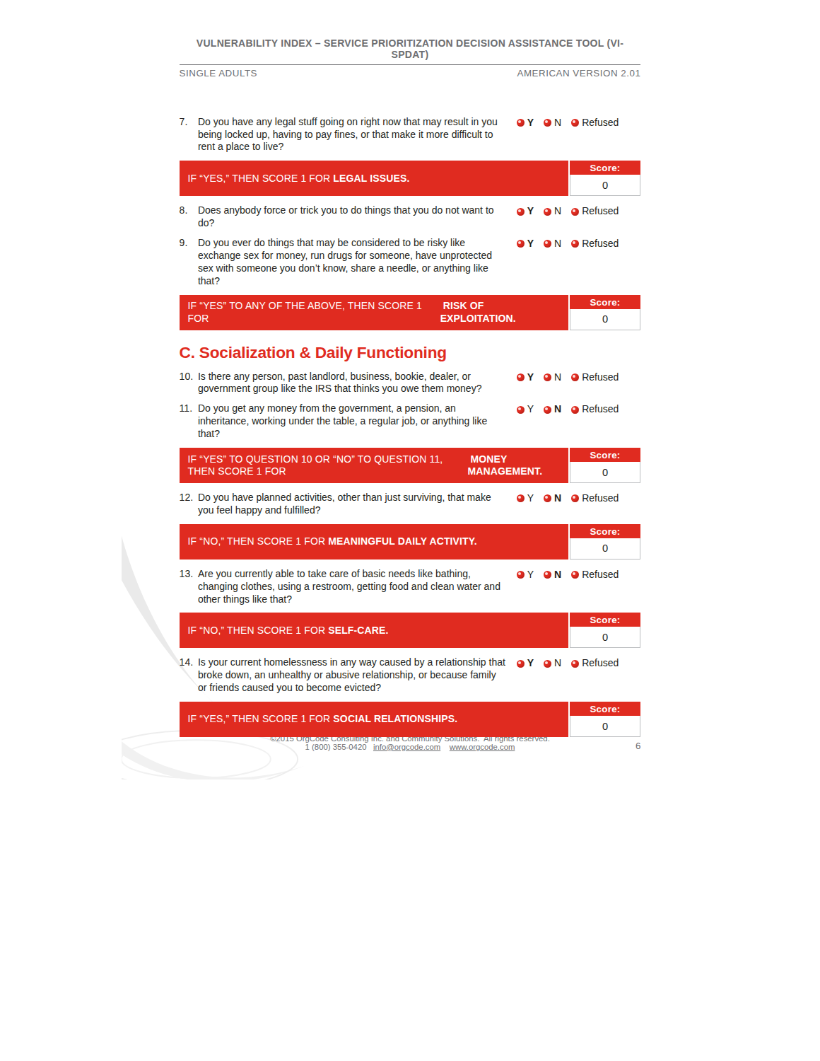Vulnerability Index – Service Prioritization Decision Assistance Tool (VI-SPDAT)
Single Adults American Version 2.01
7. Do you have any legal stuff going on right now that may result in you being locked up, having to pay fines, or that make it more difficult to rent a place to live? Y N Refused
If “Yes,” then score 1 for Legal Issues.
Score:
0
8. Does anybody force or trick you to do things that you do not want to do? Y N Refused
9. Do you ever do things that may be considered to be risky like exchange sex for money, run drugs for someone, have unprotected sex with someone you don’t know, share a needle, or anything like that? Y N Refused
If “Yes” to any of the above, then score 1 for Risk of Exploitation.
Score:
0
C. Socialization & Daily Functioning
10. Is there any person, past landlord, business, bookie, dealer, or government group like the IRS that thinks you owe them money? Y N Refused
11. Do you get any money from the government, a pension, an inheritance, working under the table, a regular job, or anything like that? Y N Refused
If “Yes” to Question 10 or “No” to Question 11, then score 1 for Money Management.
Score:
0
12. Do you have planned activities, other than just surviving, that make you feel happy and fulfilled? Y N Refused
If “No,” then score 1 for Meaningful Daily Activity.
Score:
0
13. Are you currently able to take care of basic needs like bathing, changing clothes, using a restroom, getting food and clean water and other things like that? Y N Refused
If “No,” then score 1 for Self-Care.
Score:
0
14. Is your current homelessness in any way caused by a relationship that broke down, an unhealthy or abusive relationship, or because family or friends caused you to become evicted? Y N Refused
If “Yes,” then score 1 for Social Relationships.
Score:
0
©2015 OrgCode Consulting Inc. and Community Solutions. All rights reserved.
1 (800) 355-0420 info@orgcode.com www.orgcode.com
6